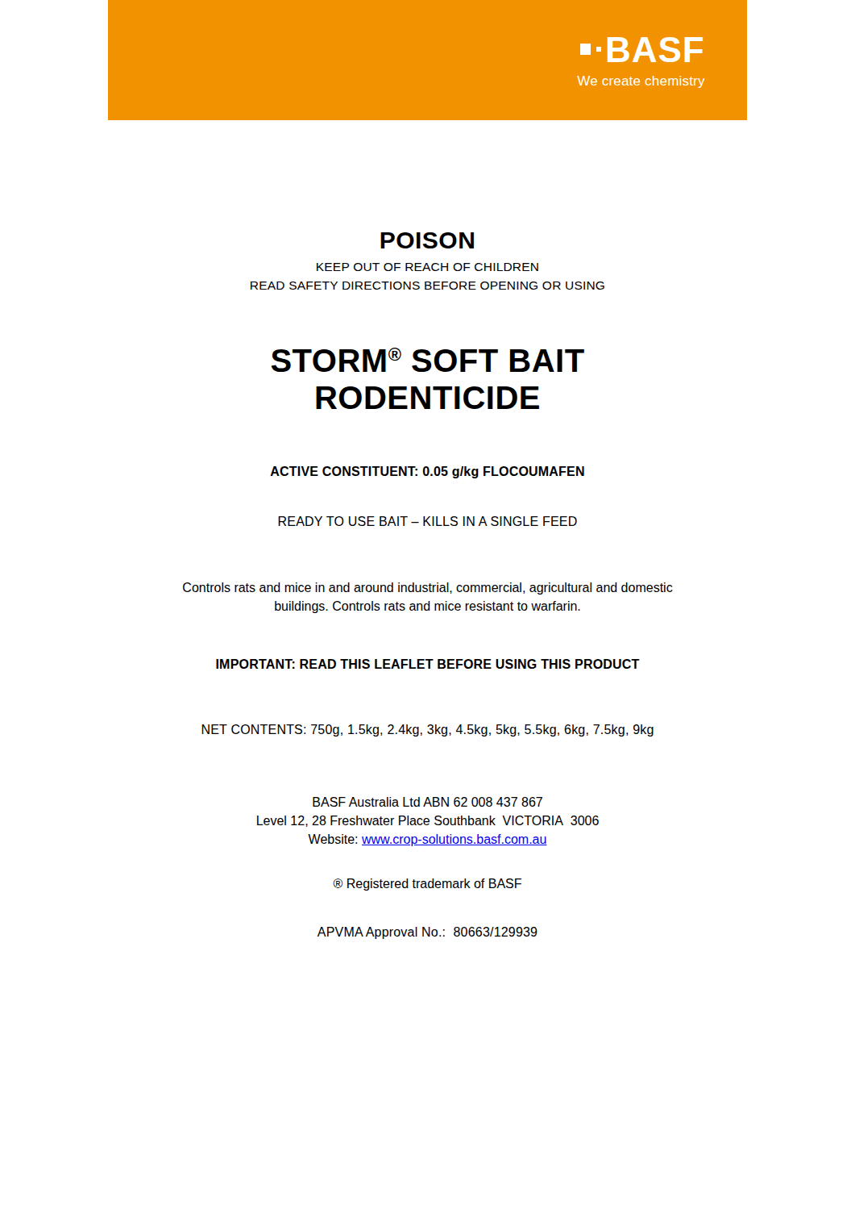BASF
We create chemistry
POISON
KEEP OUT OF REACH OF CHILDREN
READ SAFETY DIRECTIONS BEFORE OPENING OR USING
STORM® SOFT BAIT
RODENTICIDE
ACTIVE CONSTITUENT: 0.05 g/kg FLOCOUMAFEN
READY TO USE BAIT – KILLS IN A SINGLE FEED
Controls rats and mice in and around industrial, commercial, agricultural and domestic buildings. Controls rats and mice resistant to warfarin.
IMPORTANT: READ THIS LEAFLET BEFORE USING THIS PRODUCT
NET CONTENTS: 750g, 1.5kg, 2.4kg, 3kg, 4.5kg, 5kg, 5.5kg, 6kg, 7.5kg, 9kg
BASF Australia Ltd ABN 62 008 437 867
Level 12, 28 Freshwater Place Southbank VICTORIA 3006
Website: www.crop-solutions.basf.com.au
® Registered trademark of BASF
APVMA Approval No.: 80663/129939